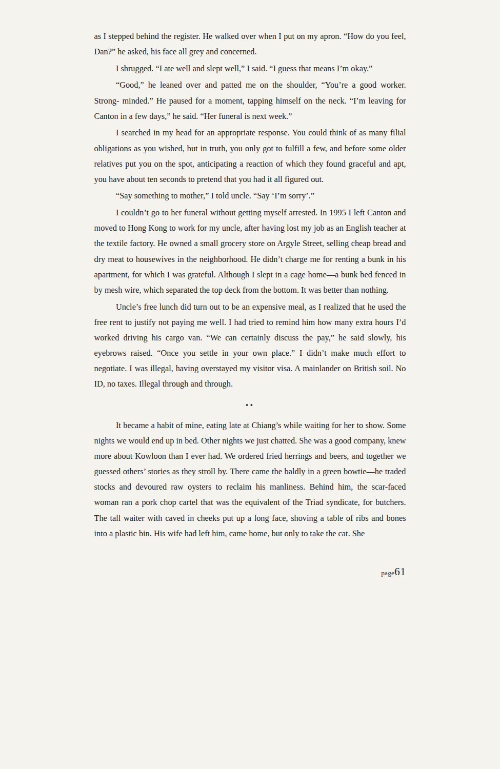as I stepped behind the register. He walked over when I put on my apron. “How do you feel, Dan?” he asked, his face all grey and concerned.
I shrugged. “I ate well and slept well,” I said. “I guess that means I’m okay.”
“Good,” he leaned over and patted me on the shoulder, “You’re a good worker. Strong- minded.” He paused for a moment, tapping himself on the neck. “I’m leaving for Canton in a few days,” he said. “Her funeral is next week.”
I searched in my head for an appropriate response. You could think of as many filial obligations as you wished, but in truth, you only got to fulfill a few, and before some older relatives put you on the spot, anticipating a reaction of which they found graceful and apt, you have about ten seconds to pretend that you had it all figured out.
“Say something to mother,” I told uncle. “Say ‘I’m sorry’.”
I couldn’t go to her funeral without getting myself arrested. In 1995 I left Canton and moved to Hong Kong to work for my uncle, after having lost my job as an English teacher at the textile factory. He owned a small grocery store on Argyle Street, selling cheap bread and dry meat to housewives in the neighborhood. He didn’t charge me for renting a bunk in his apartment, for which I was grateful. Although I slept in a cage home—a bunk bed fenced in by mesh wire, which separated the top deck from the bottom. It was better than nothing.
Uncle’s free lunch did turn out to be an expensive meal, as I realized that he used the free rent to justify not paying me well. I had tried to remind him how many extra hours I’d worked driving his cargo van. “We can certainly discuss the pay,” he said slowly, his eyebrows raised. “Once you settle in your own place.” I didn’t make much effort to negotiate. I was illegal, having overstayed my visitor visa. A mainlander on British soil. No ID, no taxes. Illegal through and through.
••
It became a habit of mine, eating late at Chiang’s while waiting for her to show. Some nights we would end up in bed. Other nights we just chatted. She was a good company, knew more about Kowloon than I ever had. We ordered fried herrings and beers, and together we guessed others’ stories as they stroll by. There came the baldly in a green bowtie—he traded stocks and devoured raw oysters to reclaim his manliness. Behind him, the scar-faced woman ran a pork chop cartel that was the equivalent of the Triad syndicate, for butchers. The tall waiter with caved in cheeks put up a long face, shoving a table of ribs and bones into a plastic bin. His wife had left him, came home, but only to take the cat. She
page61